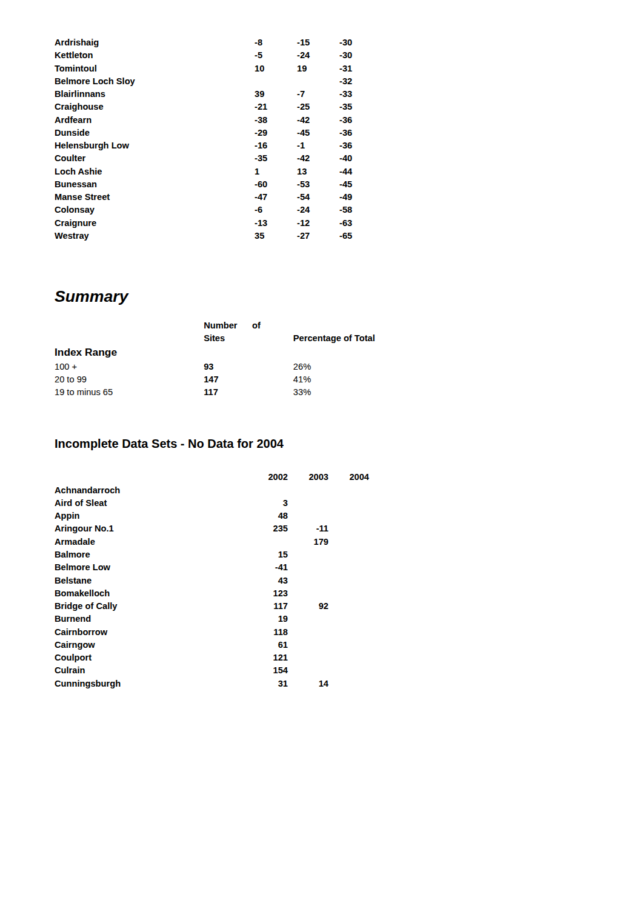| Ardrishaig | -8 | -15 | -30 |
| Kettleton | -5 | -24 | -30 |
| Tomintoul | 10 | 19 | -31 |
| Belmore Loch Sloy | | | -32 |
| Blairlinnans | 39 | -7 | -33 |
| Craighouse | -21 | -25 | -35 |
| Ardfearn | -38 | -42 | -36 |
| Dunside | -29 | -45 | -36 |
| Helensburgh Low | -16 | -1 | -36 |
| Coulter | -35 | -42 | -40 |
| Loch Ashie | 1 | 13 | -44 |
| Bunessan | -60 | -53 | -45 |
| Manse Street | -47 | -54 | -49 |
| Colonsay | -6 | -24 | -58 |
| Craignure | -13 | -12 | -63 |
| Westray | 35 | -27 | -65 |
Summary
| | Number of | |
| | Sites | Percentage of Total |
| Index Range | | |
| 100 + | 93 | 26% |
| 20 to 99 | 147 | 41% |
| 19 to minus 65 | 117 | 33% |
Incomplete Data Sets - No Data for 2004
| | 2002 | 2003 | 2004 |
| Achnandarroch | | | |
| Aird of Sleat | 3 | | |
| Appin | 48 | | |
| Aringour No.1 | 235 | -11 | |
| Armadale | | 179 | |
| Balmore | 15 | | |
| Belmore Low | -41 | | |
| Belstane | 43 | | |
| Bomakelloch | 123 | | |
| Bridge of Cally | 117 | 92 | |
| Burnend | 19 | | |
| Cairnborrow | 118 | | |
| Cairngow | 61 | | |
| Coulport | 121 | | |
| Culrain | 154 | | |
| Cunningsburgh | 31 | 14 | |